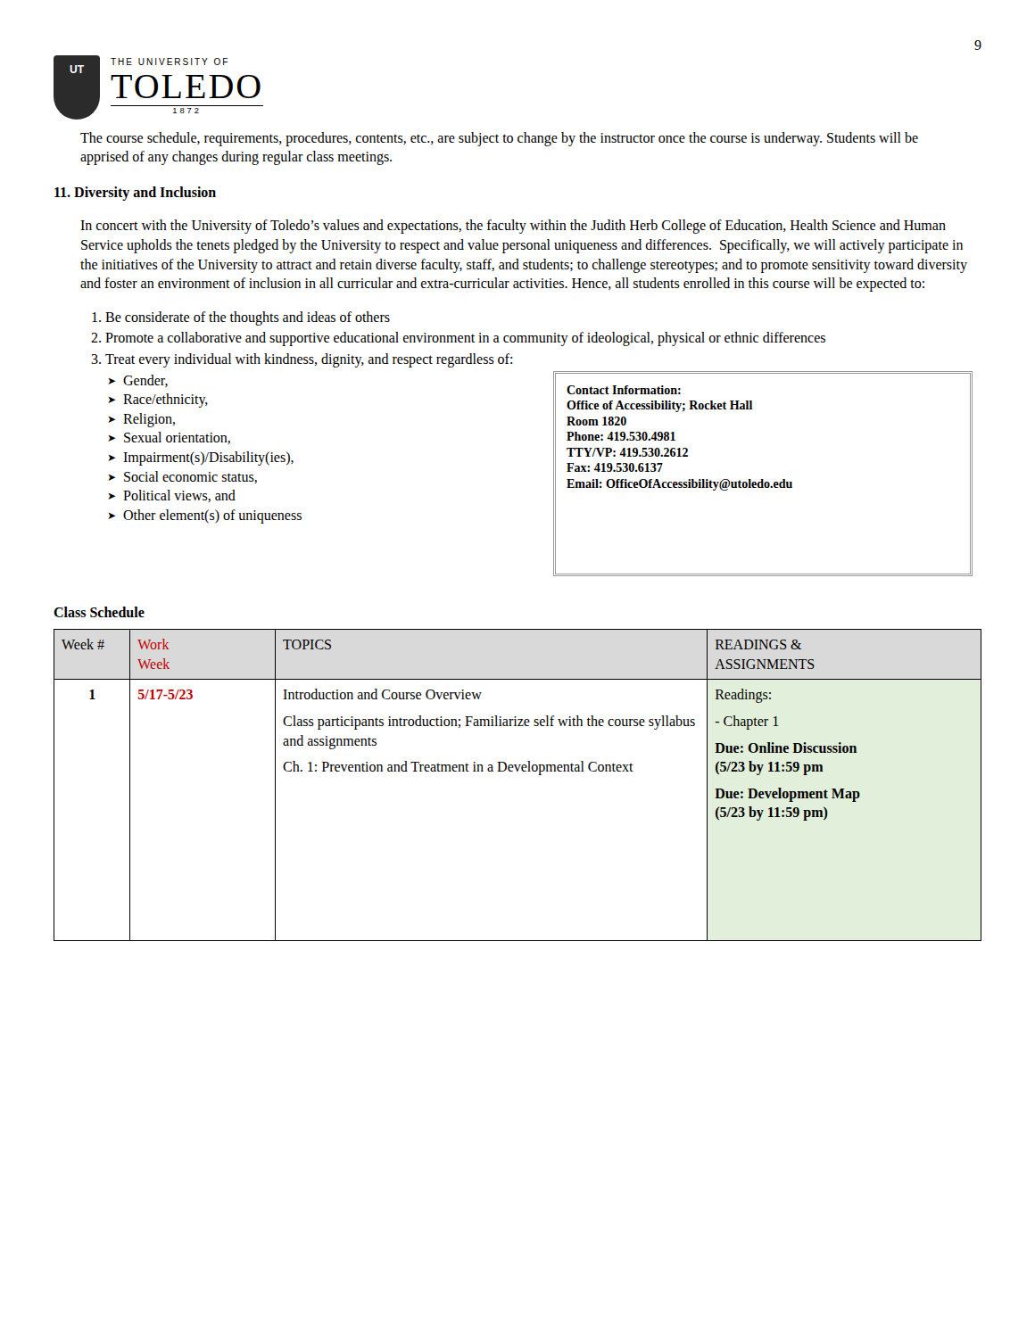9
UT THE UNIVERSITY OF TOLEDO 1872
The course schedule, requirements, procedures, contents, etc., are subject to change by the instructor once the course is underway. Students will be apprised of any changes during regular class meetings.
11. Diversity and Inclusion
In concert with the University of Toledo’s values and expectations, the faculty within the Judith Herb College of Education, Health Science and Human Service upholds the tenets pledged by the University to respect and value personal uniqueness and differences. Specifically, we will actively participate in the initiatives of the University to attract and retain diverse faculty, staff, and students; to challenge stereotypes; and to promote sensitivity toward diversity and foster an environment of inclusion in all curricular and extra-curricular activities. Hence, all students enrolled in this course will be expected to:
Be considerate of the thoughts and ideas of others
Promote a collaborative and supportive educational environment in a community of ideological, physical or ethnic differences
Treat every individual with kindness, dignity, and respect regardless of:
Contact Information:
Office of Accessibility; Rocket Hall
Room 1820
Phone: 419.530.4981
TTY/VP: 419.530.2612
Fax: 419.530.6137
Email: OfficeOfAccessibility@utoledo.edu
Gender,
Race/ethnicity,
Religion,
Sexual orientation,
Impairment(s)/Disability(ies),
Social economic status,
Political views, and
Other element(s) of uniqueness
Class Schedule
| Week # | Work Week | TOPICS | READINGS & ASSIGNMENTS |
| --- | --- | --- | --- |
| 1 | 5/17-5/23 | Introduction and Course Overview Class participants introduction; Familiarize self with the course syllabus and assignments Ch. 1: Prevention and Treatment in a Developmental Context | Readings: - Chapter 1 Due: Online Discussion (5/23 by 11:59 pm Due: Development Map (5/23 by 11:59 pm) |